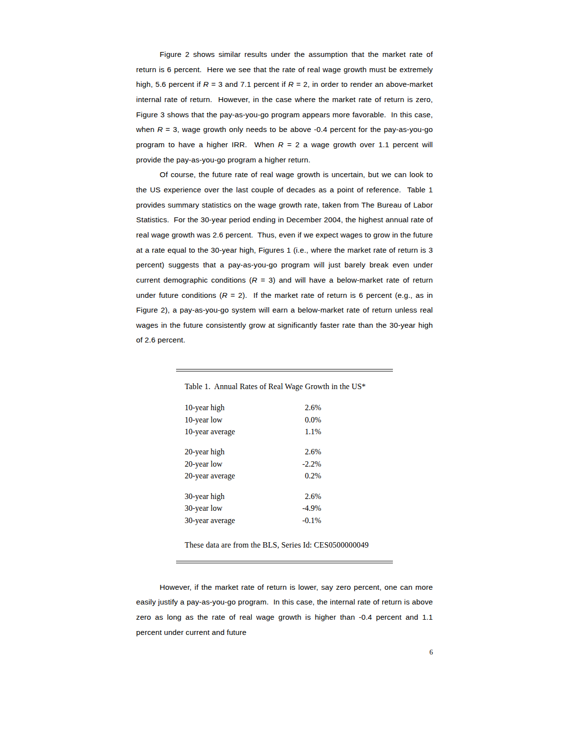Figure 2 shows similar results under the assumption that the market rate of return is 6 percent. Here we see that the rate of real wage growth must be extremely high, 5.6 percent if R = 3 and 7.1 percent if R = 2, in order to render an above-market internal rate of return. However, in the case where the market rate of return is zero, Figure 3 shows that the pay-as-you-go program appears more favorable. In this case, when R = 3, wage growth only needs to be above -0.4 percent for the pay-as-you-go program to have a higher IRR. When R = 2 a wage growth over 1.1 percent will provide the pay-as-you-go program a higher return.
Of course, the future rate of real wage growth is uncertain, but we can look to the US experience over the last couple of decades as a point of reference. Table 1 provides summary statistics on the wage growth rate, taken from The Bureau of Labor Statistics. For the 30-year period ending in December 2004, the highest annual rate of real wage growth was 2.6 percent. Thus, even if we expect wages to grow in the future at a rate equal to the 30-year high, Figures 1 (i.e., where the market rate of return is 3 percent) suggests that a pay-as-you-go program will just barely break even under current demographic conditions (R = 3) and will have a below-market rate of return under future conditions (R = 2). If the market rate of return is 6 percent (e.g., as in Figure 2), a pay-as-you-go system will earn a below-market rate of return unless real wages in the future consistently grow at significantly faster rate than the 30-year high of 2.6 percent.
Table 1. Annual Rates of Real Wage Growth in the US*
| 10-year high | 2.6% |
| 10-year low | 0.0% |
| 10-year average | 1.1% |
| 20-year high | 2.6% |
| 20-year low | -2.2% |
| 20-year average | 0.2% |
| 30-year high | 2.6% |
| 30-year low | -4.9% |
| 30-year average | -0.1% |
These data are from the BLS, Series Id: CES0500000049
However, if the market rate of return is lower, say zero percent, one can more easily justify a pay-as-you-go program. In this case, the internal rate of return is above zero as long as the rate of real wage growth is higher than -0.4 percent and 1.1 percent under current and future
6